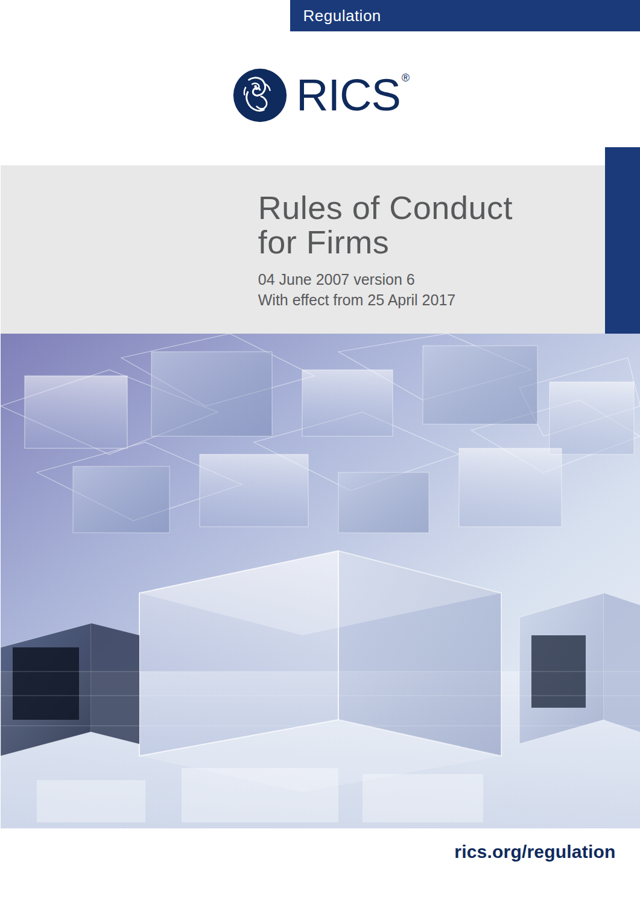Regulation
RICS®
Rules of Conduct
for Firms
04 June 2007 version 6
With effect from 25 April 2017
rics.org/regulation